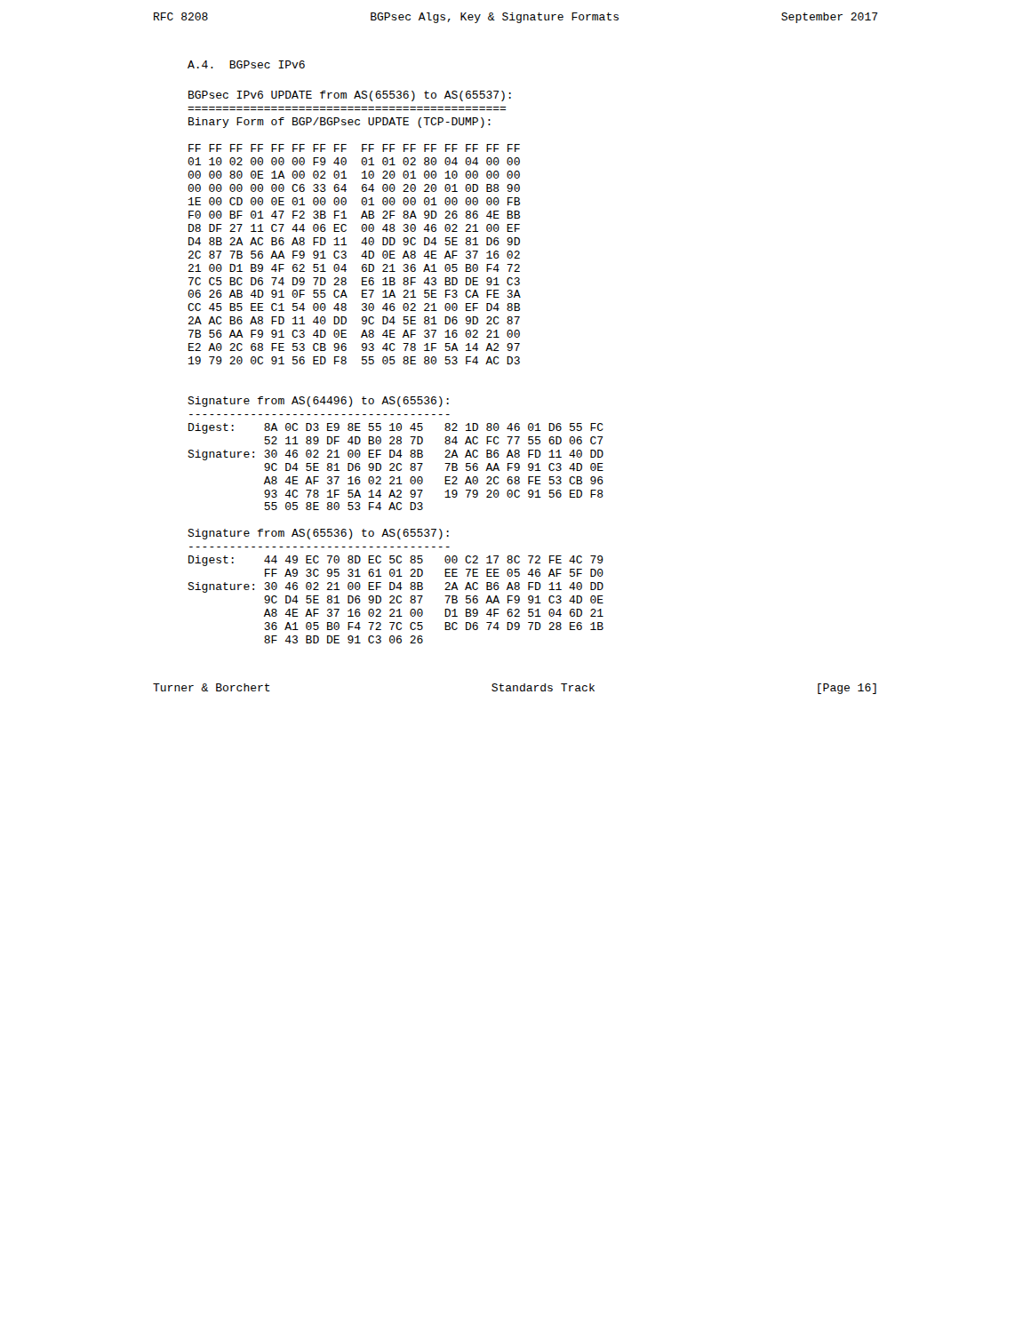RFC 8208 BGPsec Algs, Key & Signature Formats September 2017
A.4. BGPsec IPv6
BGPsec IPv6 UPDATE from AS(65536) to AS(65537):
==============================================
Binary Form of BGP/BGPsec UPDATE (TCP-DUMP):

FF FF FF FF FF FF FF FF  FF FF FF FF FF FF FF FF
01 10 02 00 00 00 F9 40  01 01 02 80 04 04 00 00
00 00 80 0E 1A 00 02 01  10 20 01 00 10 00 00 00
00 00 00 00 00 C6 33 64  64 00 20 20 01 0D B8 90
1E 00 CD 00 0E 01 00 00  01 00 00 01 00 00 00 FB
F0 00 BF 01 47 F2 3B F1  AB 2F 8A 9D 26 86 4E BB
D8 DF 27 11 C7 44 06 EC  00 48 30 46 02 21 00 EF
D4 8B 2A AC B6 A8 FD 11  40 DD 9C D4 5E 81 D6 9D
2C 87 7B 56 AA F9 91 C3  4D 0E A8 4E AF 37 16 02
21 00 D1 B9 4F 62 51 04  6D 21 36 A1 05 B0 F4 72
7C C5 BC D6 74 D9 7D 28  E6 1B 8F 43 BD DE 91 C3
06 26 AB 4D 91 0F 55 CA  E7 1A 21 5E F3 CA FE 3A
CC 45 B5 EE C1 54 00 48  30 46 02 21 00 EF D4 8B
2A AC B6 A8 FD 11 40 DD  9C D4 5E 81 D6 9D 2C 87
7B 56 AA F9 91 C3 4D 0E  A8 4E AF 37 16 02 21 00
E2 A0 2C 68 FE 53 CB 96  93 4C 78 1F 5A 14 A2 97
19 79 20 0C 91 56 ED F8  55 05 8E 80 53 F4 AC D3


Signature from AS(64496) to AS(65536):
--------------------------------------
Digest:    8A 0C D3 E9 8E 55 10 45   82 1D 80 46 01 D6 55 FC
           52 11 89 DF 4D B0 28 7D   84 AC FC 77 55 6D 06 C7
Signature: 30 46 02 21 00 EF D4 8B   2A AC B6 A8 FD 11 40 DD
           9C D4 5E 81 D6 9D 2C 87   7B 56 AA F9 91 C3 4D 0E
           A8 4E AF 37 16 02 21 00   E2 A0 2C 68 FE 53 CB 96
           93 4C 78 1F 5A 14 A2 97   19 79 20 0C 91 56 ED F8
           55 05 8E 80 53 F4 AC D3

Signature from AS(65536) to AS(65537):
--------------------------------------
Digest:    44 49 EC 70 8D EC 5C 85   00 C2 17 8C 72 FE 4C 79
           FF A9 3C 95 31 61 01 2D   EE 7E EE 05 46 AF 5F D0
Signature: 30 46 02 21 00 EF D4 8B   2A AC B6 A8 FD 11 40 DD
           9C D4 5E 81 D6 9D 2C 87   7B 56 AA F9 91 C3 4D 0E
           A8 4E AF 37 16 02 21 00   D1 B9 4F 62 51 04 6D 21
           36 A1 05 B0 F4 72 7C C5   BC D6 74 D9 7D 28 E6 1B
           8F 43 BD DE 91 C3 06 26
Turner & Borchert Standards Track [Page 16]